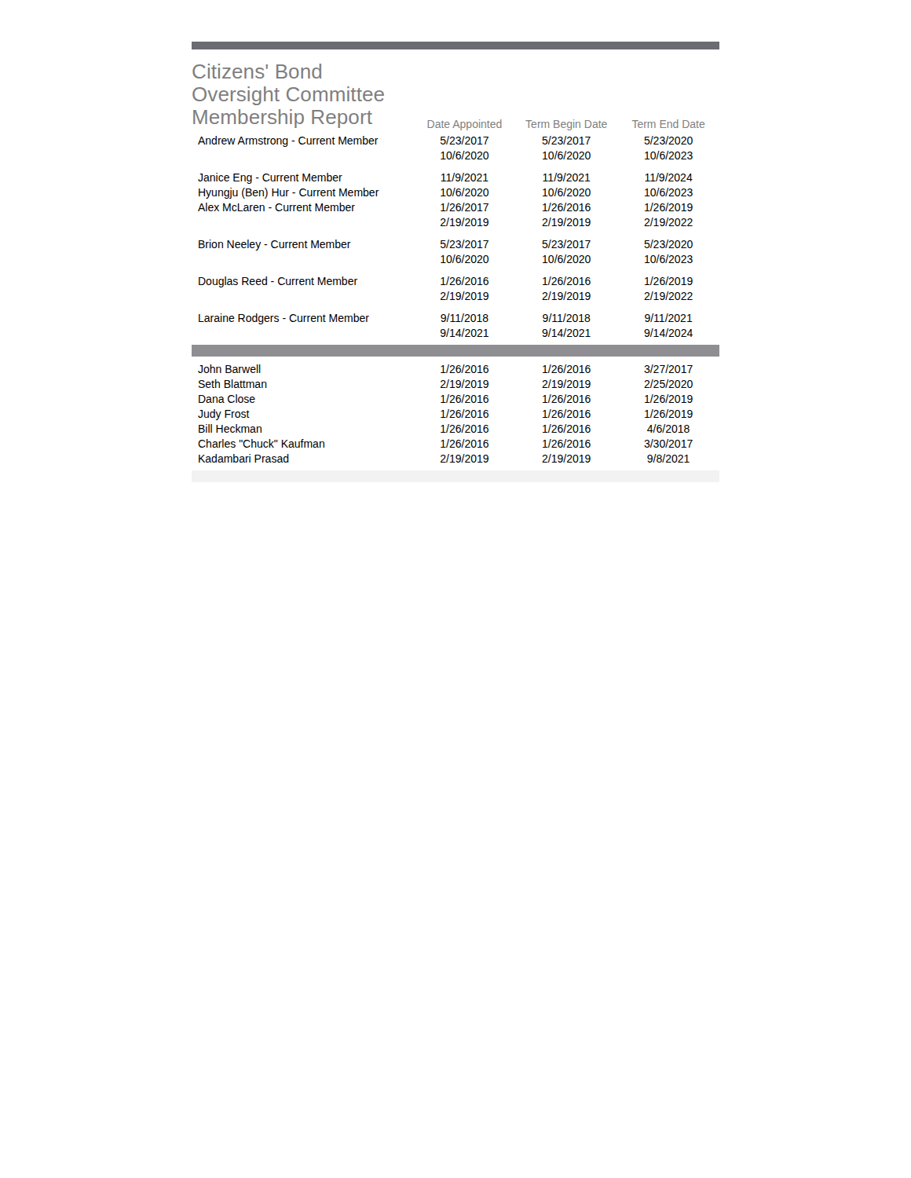| Citizens' Bond Oversight Committee Membership Report | Date Appointed | Term Begin Date | Term End Date |
| --- | --- | --- | --- |
| Andrew Armstrong - Current Member | 5/23/2017 | 5/23/2017 | 5/23/2020 |
| | 10/6/2020 | 10/6/2020 | 10/6/2023 |
| Janice Eng - Current Member | 11/9/2021 | 11/9/2021 | 11/9/2024 |
| Hyungju (Ben) Hur - Current Member | 10/6/2020 | 10/6/2020 | 10/6/2023 |
| Alex McLaren - Current Member | 1/26/2017 | 1/26/2016 | 1/26/2019 |
| | 2/19/2019 | 2/19/2019 | 2/19/2022 |
| Brion Neeley - Current Member | 5/23/2017 | 5/23/2017 | 5/23/2020 |
| | 10/6/2020 | 10/6/2020 | 10/6/2023 |
| Douglas Reed - Current Member | 1/26/2016 | 1/26/2016 | 1/26/2019 |
| | 2/19/2019 | 2/19/2019 | 2/19/2022 |
| Laraine Rodgers - Current Member | 9/11/2018 | 9/11/2018 | 9/11/2021 |
| | 9/14/2021 | 9/14/2021 | 9/14/2024 |
| John Barwell | 1/26/2016 | 1/26/2016 | 3/27/2017 |
| Seth Blattman | 2/19/2019 | 2/19/2019 | 2/25/2020 |
| Dana Close | 1/26/2016 | 1/26/2016 | 1/26/2019 |
| Judy Frost | 1/26/2016 | 1/26/2016 | 1/26/2019 |
| Bill Heckman | 1/26/2016 | 1/26/2016 | 4/6/2018 |
| Charles "Chuck" Kaufman | 1/26/2016 | 1/26/2016 | 3/30/2017 |
| Kadambari Prasad | 2/19/2019 | 2/19/2019 | 9/8/2021 |